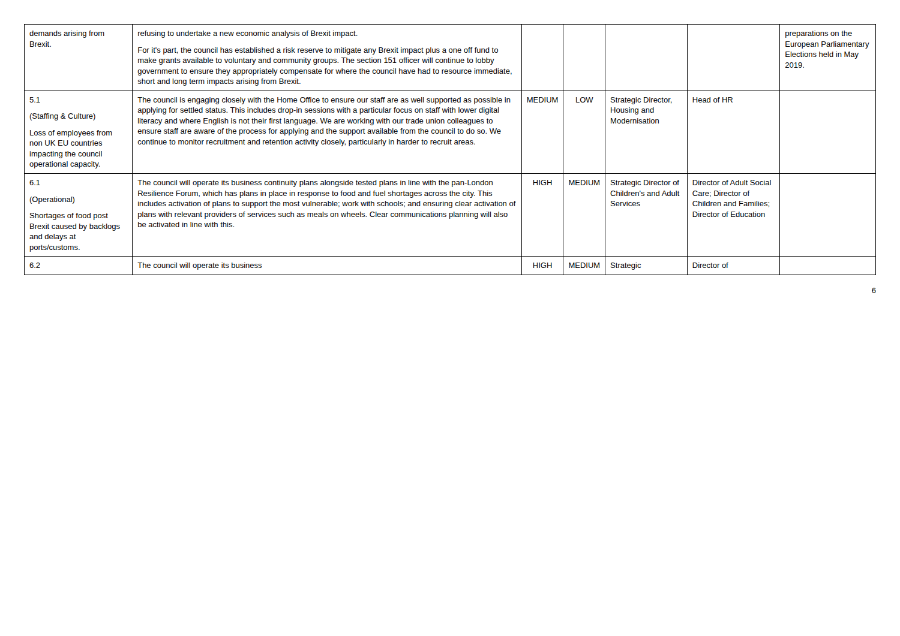| demands arising from Brexit. | refusing to undertake a new economic analysis of Brexit impact. For it's part, the council has established a risk reserve to mitigate any Brexit impact plus a one off fund to make grants available to voluntary and community groups. The section 151 officer will continue to lobby government to ensure they appropriately compensate for where the council have had to resource immediate, short and long term impacts arising from Brexit. | | | | | preparations on the European Parliamentary Elections held in May 2019. |
| 5.1 (Staffing & Culture) Loss of employees from non UK EU countries impacting the council operational capacity. | The council is engaging closely with the Home Office to ensure our staff are as well supported as possible in applying for settled status. This includes drop-in sessions with a particular focus on staff with lower digital literacy and where English is not their first language. We are working with our trade union colleagues to ensure staff are aware of the process for applying and the support available from the council to do so. We continue to monitor recruitment and retention activity closely, particularly in harder to recruit areas. | MEDIUM | LOW | Strategic Director, Housing and Modernisation | Head of HR | |
| 6.1 (Operational) Shortages of food post Brexit caused by backlogs and delays at ports/customs. | The council will operate its business continuity plans alongside tested plans in line with the pan-London Resilience Forum, which has plans in place in response to food and fuel shortages across the city. This includes activation of plans to support the most vulnerable; work with schools; and ensuring clear activation of plans with relevant providers of services such as meals on wheels. Clear communications planning will also be activated in line with this. | HIGH | MEDIUM | Strategic Director of Children's and Adult Services | Director of Adult Social Care; Director of Children and Families; Director of Education | |
| 6.2 | The council will operate its business | HIGH | MEDIUM | Strategic | Director of | |
6